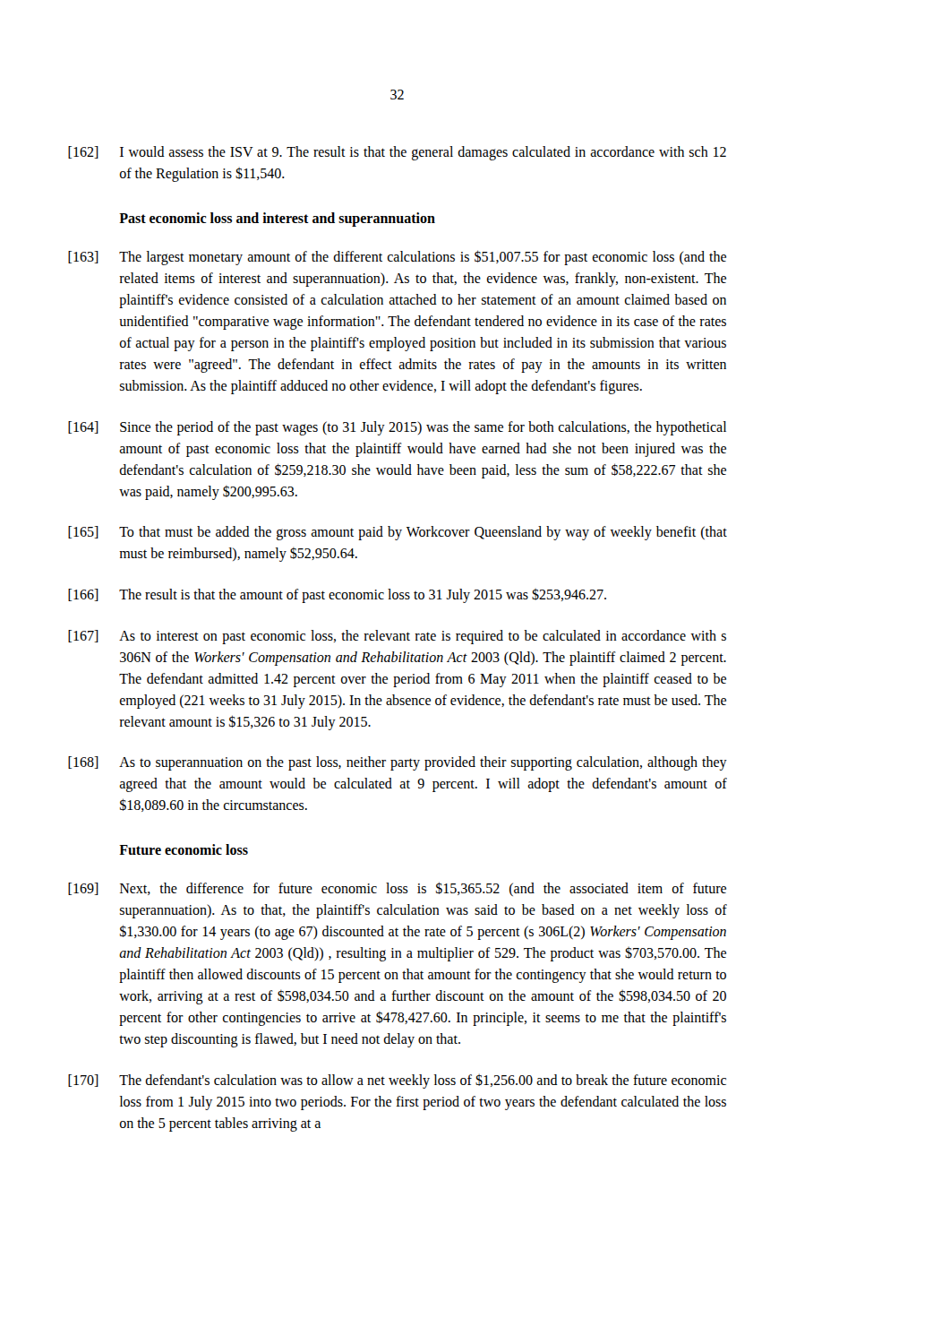32
[162] I would assess the ISV at 9. The result is that the general damages calculated in accordance with sch 12 of the Regulation is $11,540.
Past economic loss and interest and superannuation
[163] The largest monetary amount of the different calculations is $51,007.55 for past economic loss (and the related items of interest and superannuation). As to that, the evidence was, frankly, non-existent. The plaintiff's evidence consisted of a calculation attached to her statement of an amount claimed based on unidentified "comparative wage information". The defendant tendered no evidence in its case of the rates of actual pay for a person in the plaintiff's employed position but included in its submission that various rates were "agreed". The defendant in effect admits the rates of pay in the amounts in its written submission. As the plaintiff adduced no other evidence, I will adopt the defendant's figures.
[164] Since the period of the past wages (to 31 July 2015) was the same for both calculations, the hypothetical amount of past economic loss that the plaintiff would have earned had she not been injured was the defendant's calculation of $259,218.30 she would have been paid, less the sum of $58,222.67 that she was paid, namely $200,995.63.
[165] To that must be added the gross amount paid by Workcover Queensland by way of weekly benefit (that must be reimbursed), namely $52,950.64.
[166] The result is that the amount of past economic loss to 31 July 2015 was $253,946.27.
[167] As to interest on past economic loss, the relevant rate is required to be calculated in accordance with s 306N of the Workers' Compensation and Rehabilitation Act 2003 (Qld). The plaintiff claimed 2 percent. The defendant admitted 1.42 percent over the period from 6 May 2011 when the plaintiff ceased to be employed (221 weeks to 31 July 2015). In the absence of evidence, the defendant's rate must be used. The relevant amount is $15,326 to 31 July 2015.
[168] As to superannuation on the past loss, neither party provided their supporting calculation, although they agreed that the amount would be calculated at 9 percent. I will adopt the defendant's amount of $18,089.60 in the circumstances.
Future economic loss
[169] Next, the difference for future economic loss is $15,365.52 (and the associated item of future superannuation). As to that, the plaintiff's calculation was said to be based on a net weekly loss of $1,330.00 for 14 years (to age 67) discounted at the rate of 5 percent (s 306L(2) Workers' Compensation and Rehabilitation Act 2003 (Qld)) , resulting in a multiplier of 529. The product was $703,570.00. The plaintiff then allowed discounts of 15 percent on that amount for the contingency that she would return to work, arriving at a rest of $598,034.50 and a further discount on the amount of the $598,034.50 of 20 percent for other contingencies to arrive at $478,427.60. In principle, it seems to me that the plaintiff's two step discounting is flawed, but I need not delay on that.
[170] The defendant's calculation was to allow a net weekly loss of $1,256.00 and to break the future economic loss from 1 July 2015 into two periods. For the first period of two years the defendant calculated the loss on the 5 percent tables arriving at a